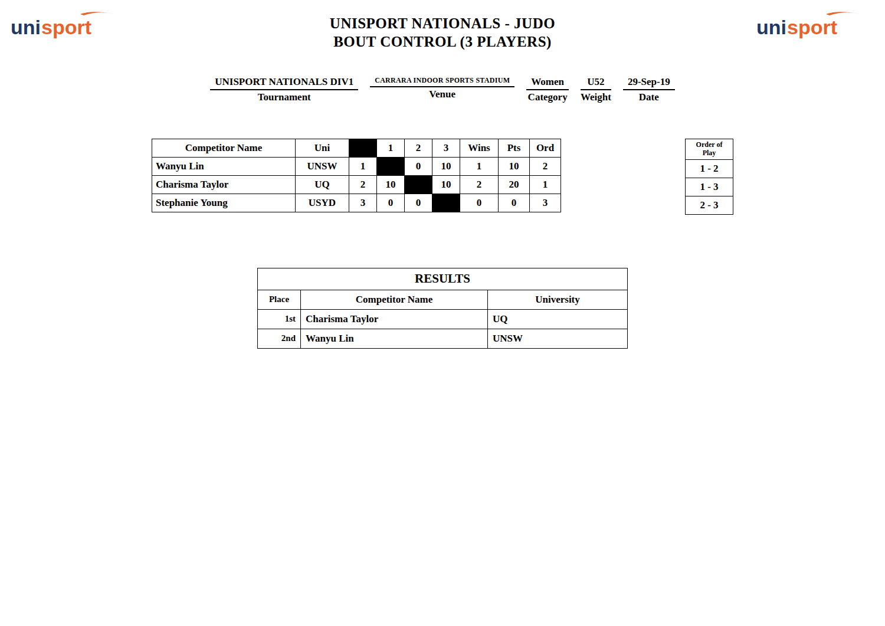uni sport
UNISPORT NATIONALS - JUDO
BOUT CONTROL (3 PLAYERS)
uni sport
UNISPORT NATIONALS DIV1
Tournament
CARRARA INDOOR SPORTS STADIUM
Venue
Women
Category
U52
Weight
29-Sep-19
Date
| Competitor Name | Uni | | 1 | 2 | 3 | Wins | Pts | Ord |
| --- | --- | --- | --- | --- | --- | --- | --- | --- |
| Wanyu Lin | UNSW | 1 | | 0 | 10 | 1 | 10 | 2 |
| Charisma Taylor | UQ | 2 | 10 | | 10 | 2 | 20 | 1 |
| Stephanie Young | USYD | 3 | 0 | 0 | | 0 | 0 | 3 |
| Order of Play |
| --- |
| 1 - 2 |
| 1 - 3 |
| 2 - 3 |
| RESULTS |
| --- |
| Place | Competitor Name | University |
| 1st | Charisma Taylor | UQ |
| 2nd | Wanyu Lin | UNSW |